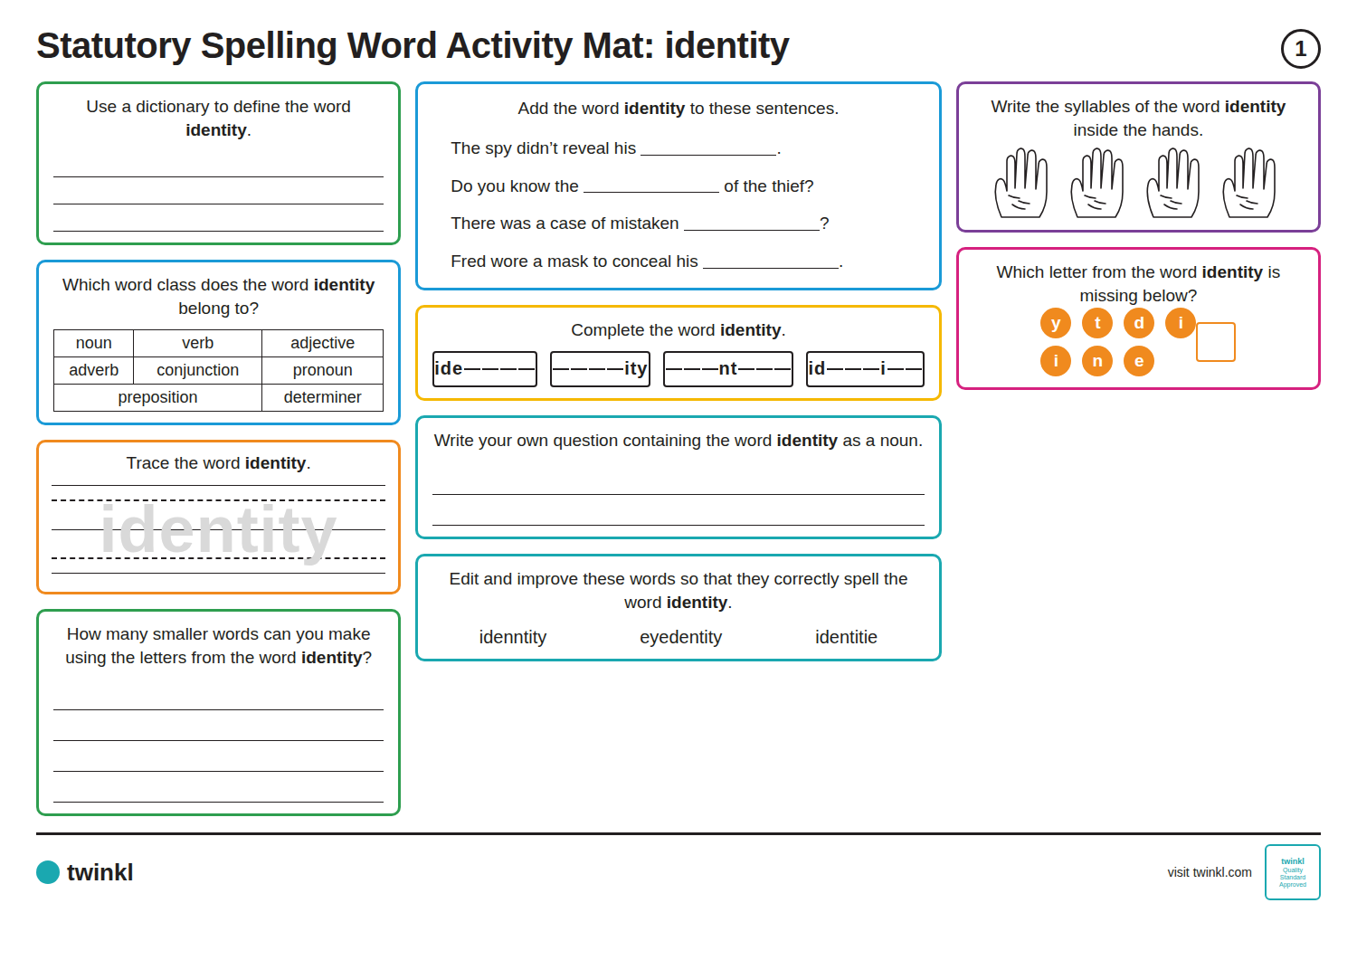Statutory Spelling Word Activity Mat: identity
1
Use a dictionary to define the word identity.
Which word class does the word identity belong to?
| noun | verb | adjective |
| adverb | conjunction | pronoun |
| preposition | determiner |
Trace the word identity.
identity
How many smaller words can you make using the letters from the word identity?
Add the word identity to these sentences.
The spy didn’t reveal his .
Do you know the of the thief?
There was a case of mistaken ?
Fred wore a mask to conceal his .
Complete the word identity.
ide
ity
nt
id i
Write your own question containing the word identity as a noun.
Edit and improve these words so that they correctly spell the word identity.
idenntity eyedentity identitie
Write the syllables of the word identity inside the hands.
Which letter from the word identity is missing below?
y t d i
i n e
twinkl
visit twinkl.com
twinkl Quality Standard Approved